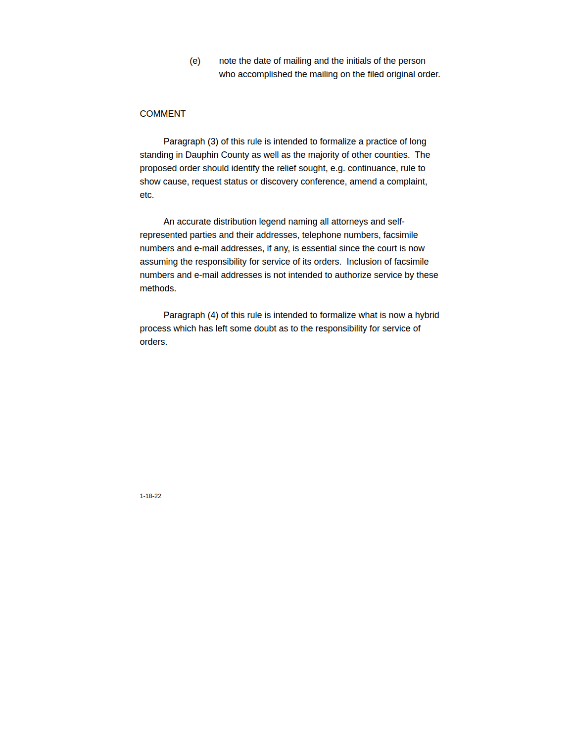(e)
note the date of mailing and the initials of the person who accomplished the mailing on the filed original order.
COMMENT
Paragraph (3) of this rule is intended to formalize a practice of long standing in Dauphin County as well as the majority of other counties. The proposed order should identify the relief sought, e.g. continuance, rule to show cause, request status or discovery conference, amend a complaint, etc.
An accurate distribution legend naming all attorneys and self-represented parties and their addresses, telephone numbers, facsimile numbers and e-mail addresses, if any, is essential since the court is now assuming the responsibility for service of its orders. Inclusion of facsimile numbers and e-mail addresses is not intended to authorize service by these methods.
Paragraph (4) of this rule is intended to formalize what is now a hybrid process which has left some doubt as to the responsibility for service of orders.
1-18-22